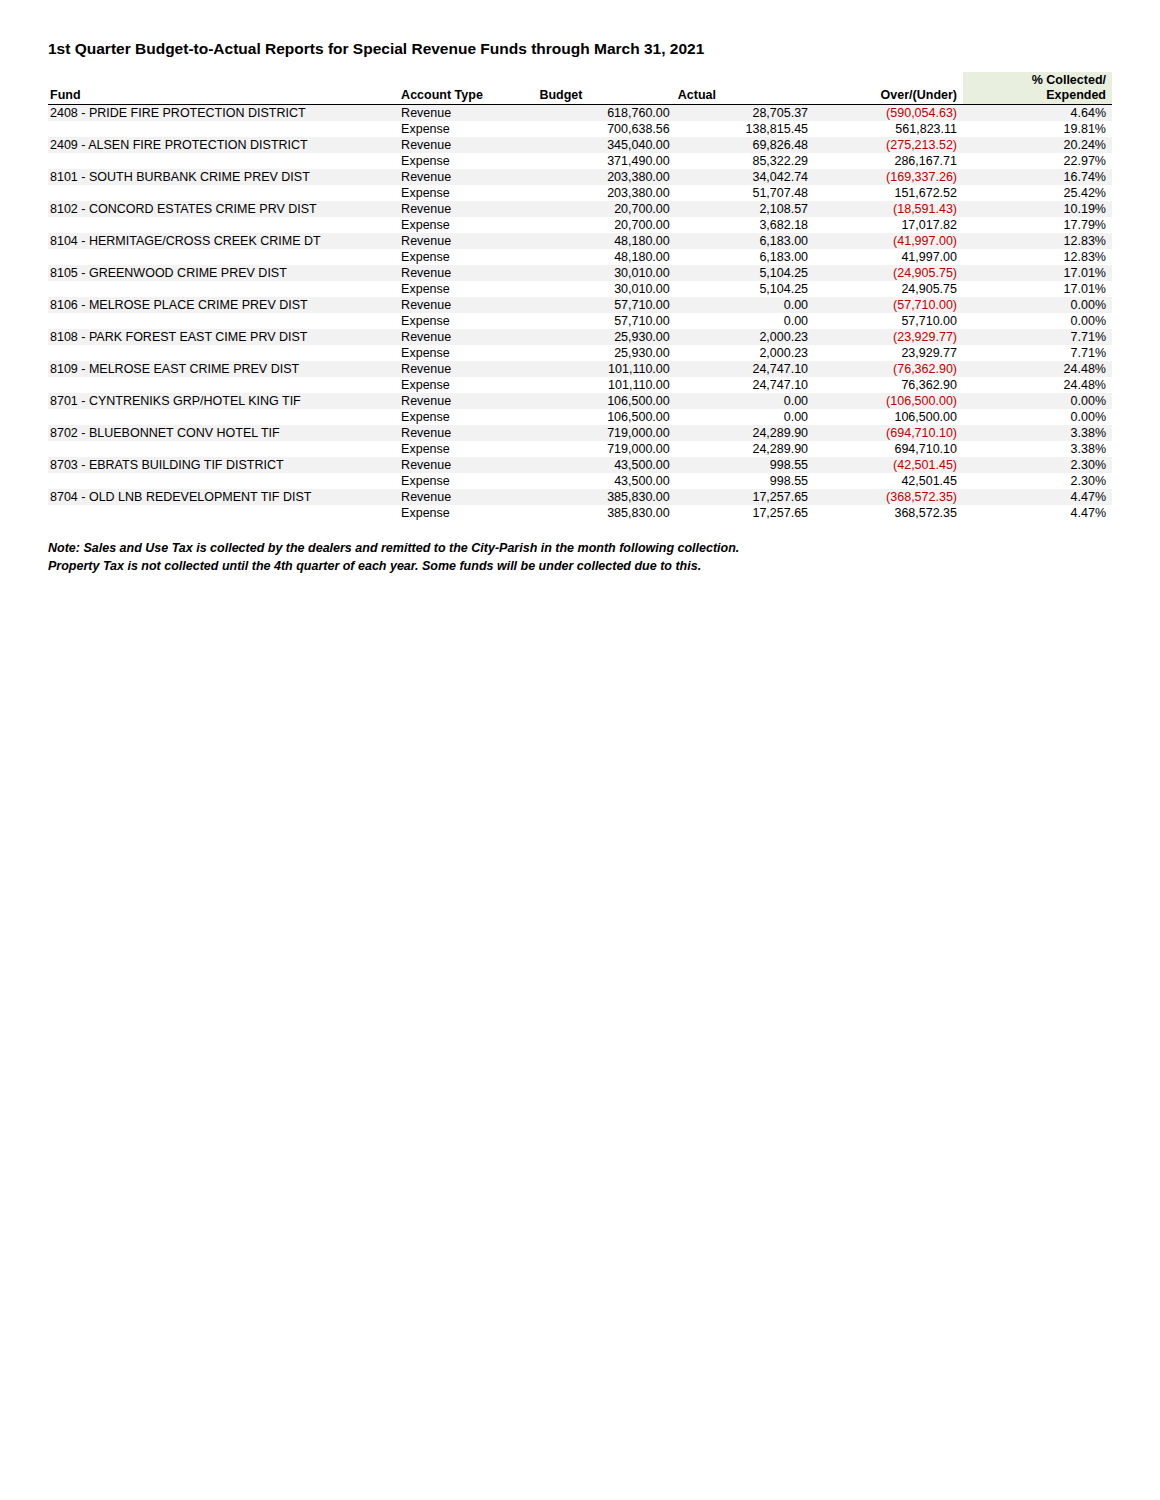1st Quarter Budget-to-Actual Reports for Special Revenue Funds through March 31, 2021
| | | | | | % Collected/ |
| --- | --- | --- | --- | --- | --- |
| Fund | Account Type | Budget | Actual | Over/(Under) | Expended |
| 2408 - PRIDE FIRE PROTECTION DISTRICT | Revenue | 618,760.00 | 28,705.37 | (590,054.63) | 4.64% |
| | Expense | 700,638.56 | 138,815.45 | 561,823.11 | 19.81% |
| 2409 - ALSEN FIRE PROTECTION DISTRICT | Revenue | 345,040.00 | 69,826.48 | (275,213.52) | 20.24% |
| | Expense | 371,490.00 | 85,322.29 | 286,167.71 | 22.97% |
| 8101 - SOUTH BURBANK CRIME PREV DIST | Revenue | 203,380.00 | 34,042.74 | (169,337.26) | 16.74% |
| | Expense | 203,380.00 | 51,707.48 | 151,672.52 | 25.42% |
| 8102 - CONCORD ESTATES CRIME PRV DIST | Revenue | 20,700.00 | 2,108.57 | (18,591.43) | 10.19% |
| | Expense | 20,700.00 | 3,682.18 | 17,017.82 | 17.79% |
| 8104 - HERMITAGE/CROSS CREEK CRIME DT | Revenue | 48,180.00 | 6,183.00 | (41,997.00) | 12.83% |
| | Expense | 48,180.00 | 6,183.00 | 41,997.00 | 12.83% |
| 8105 - GREENWOOD CRIME PREV DIST | Revenue | 30,010.00 | 5,104.25 | (24,905.75) | 17.01% |
| | Expense | 30,010.00 | 5,104.25 | 24,905.75 | 17.01% |
| 8106 - MELROSE PLACE CRIME PREV DIST | Revenue | 57,710.00 | 0.00 | (57,710.00) | 0.00% |
| | Expense | 57,710.00 | 0.00 | 57,710.00 | 0.00% |
| 8108 - PARK FOREST EAST CIME PRV DIST | Revenue | 25,930.00 | 2,000.23 | (23,929.77) | 7.71% |
| | Expense | 25,930.00 | 2,000.23 | 23,929.77 | 7.71% |
| 8109 - MELROSE EAST CRIME PREV DIST | Revenue | 101,110.00 | 24,747.10 | (76,362.90) | 24.48% |
| | Expense | 101,110.00 | 24,747.10 | 76,362.90 | 24.48% |
| 8701 - CYNTRENIKS GRP/HOTEL KING TIF | Revenue | 106,500.00 | 0.00 | (106,500.00) | 0.00% |
| | Expense | 106,500.00 | 0.00 | 106,500.00 | 0.00% |
| 8702 - BLUEBONNET CONV HOTEL TIF | Revenue | 719,000.00 | 24,289.90 | (694,710.10) | 3.38% |
| | Expense | 719,000.00 | 24,289.90 | 694,710.10 | 3.38% |
| 8703 - EBRATS BUILDING TIF DISTRICT | Revenue | 43,500.00 | 998.55 | (42,501.45) | 2.30% |
| | Expense | 43,500.00 | 998.55 | 42,501.45 | 2.30% |
| 8704 - OLD LNB REDEVELOPMENT TIF DIST | Revenue | 385,830.00 | 17,257.65 | (368,572.35) | 4.47% |
| | Expense | 385,830.00 | 17,257.65 | 368,572.35 | 4.47% |
Note: Sales and Use Tax is collected by the dealers and remitted to the City-Parish in the month following collection.
Property Tax is not collected until the 4th quarter of each year. Some funds will be under collected due to this.